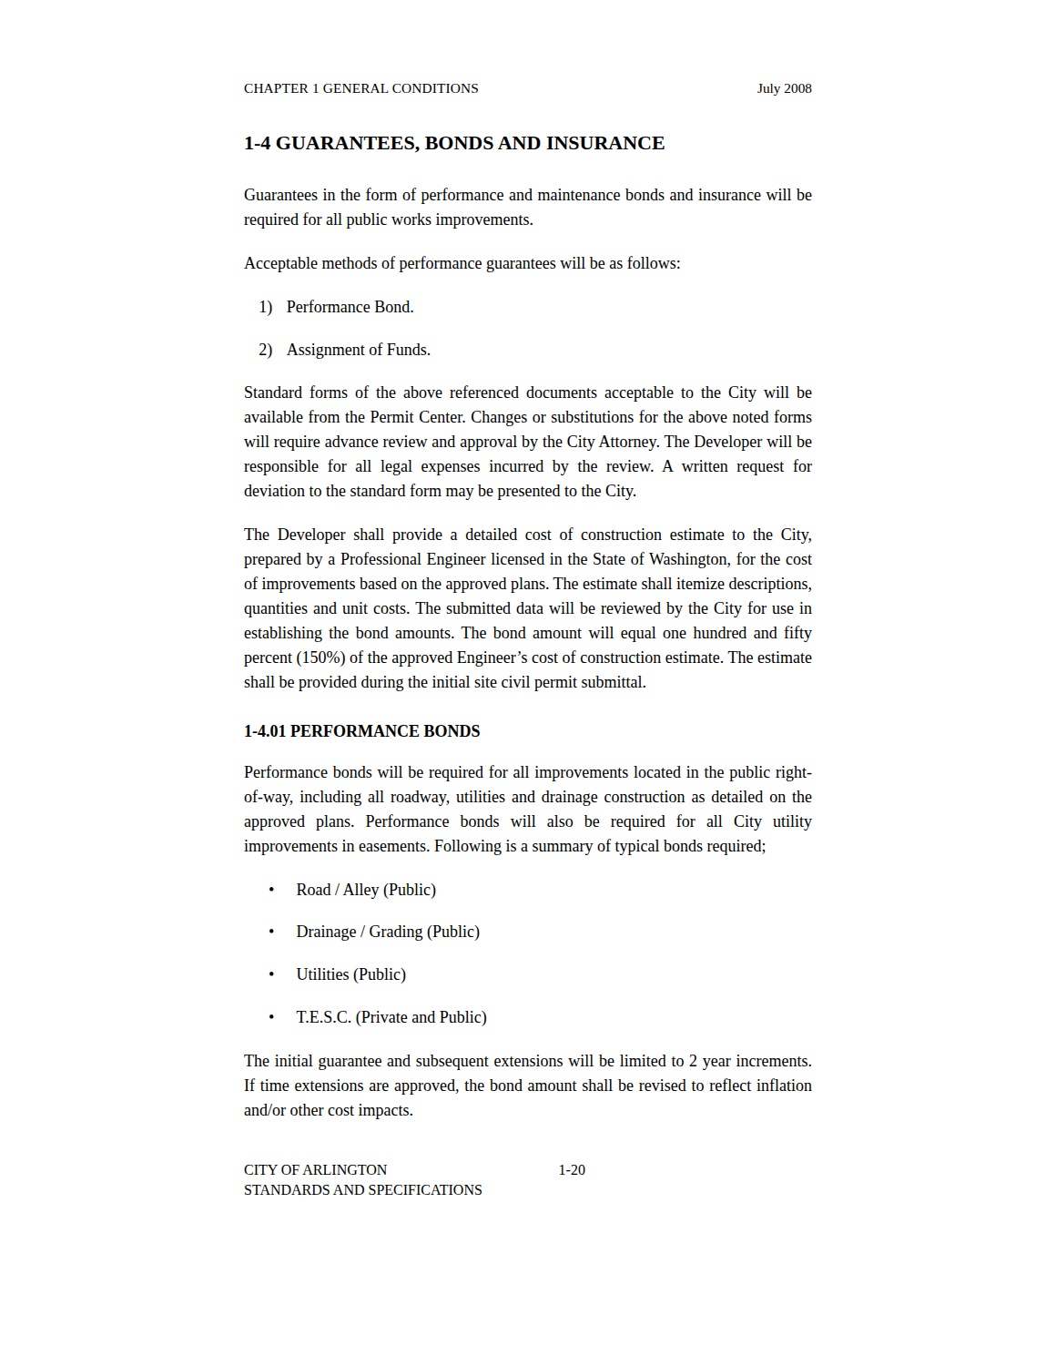Chapter 1 General Conditions July 2008
1-4 GUARANTEES, BONDS AND INSURANCE
Guarantees in the form of performance and maintenance bonds and insurance will be required for all public works improvements.
Acceptable methods of performance guarantees will be as follows:
1) Performance Bond.
2) Assignment of Funds.
Standard forms of the above referenced documents acceptable to the City will be available from the Permit Center. Changes or substitutions for the above noted forms will require advance review and approval by the City Attorney. The Developer will be responsible for all legal expenses incurred by the review. A written request for deviation to the standard form may be presented to the City.
The Developer shall provide a detailed cost of construction estimate to the City, prepared by a Professional Engineer licensed in the State of Washington, for the cost of improvements based on the approved plans. The estimate shall itemize descriptions, quantities and unit costs. The submitted data will be reviewed by the City for use in establishing the bond amounts. The bond amount will equal one hundred and fifty percent (150%) of the approved Engineer’s cost of construction estimate. The estimate shall be provided during the initial site civil permit submittal.
1-4.01 PERFORMANCE BONDS
Performance bonds will be required for all improvements located in the public right-of-way, including all roadway, utilities and drainage construction as detailed on the approved plans. Performance bonds will also be required for all City utility improvements in easements. Following is a summary of typical bonds required;
Road / Alley (Public)
Drainage / Grading (Public)
Utilities (Public)
T.E.S.C. (Private and Public)
The initial guarantee and subsequent extensions will be limited to 2 year increments. If time extensions are approved, the bond amount shall be revised to reflect inflation and/or other cost impacts.
City of Arlington
Standards and Specifications
1-20